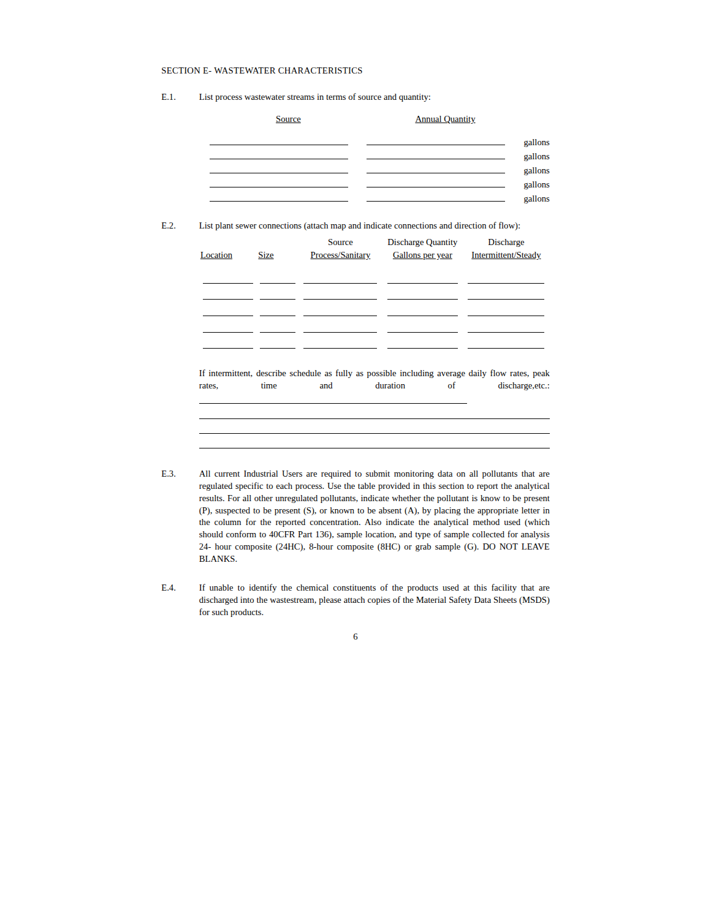SECTION E- WASTEWATER CHARACTERISTICS
E.1.
List process wastewater streams in terms of source and quantity:
| Source | Annual Quantity | |
| --- | --- | --- |
| | | gallons |
| | | gallons |
| | | gallons |
| | | gallons |
| | | gallons |
E.2.
List plant sewer connections (attach map and indicate connections and direction of flow):
| | | Source | Discharge Quantity | Discharge |
| --- | --- | --- | --- | --- |
| Location | Size | Process/Sanitary | Gallons per year | Intermittent/Steady |
If intermittent, describe schedule as fully as possible including average daily flow rates, peak rates, time and duration of discharge,etc.:
E.3.
All current Industrial Users are required to submit monitoring data on all pollutants that are regulated specific to each process. Use the table provided in this section to report the analytical results. For all other unregulated pollutants, indicate whether the pollutant is know to be present (P), suspected to be present (S), or known to be absent (A), by placing the appropriate letter in the column for the reported concentration. Also indicate the analytical method used (which should conform to 40CFR Part 136), sample location, and type of sample collected for analysis 24- hour composite (24HC), 8-hour composite (8HC) or grab sample (G). DO NOT LEAVE BLANKS.
E.4.
If unable to identify the chemical constituents of the products used at this facility that are discharged into the wastestream, please attach copies of the Material Safety Data Sheets (MSDS) for such products.
6